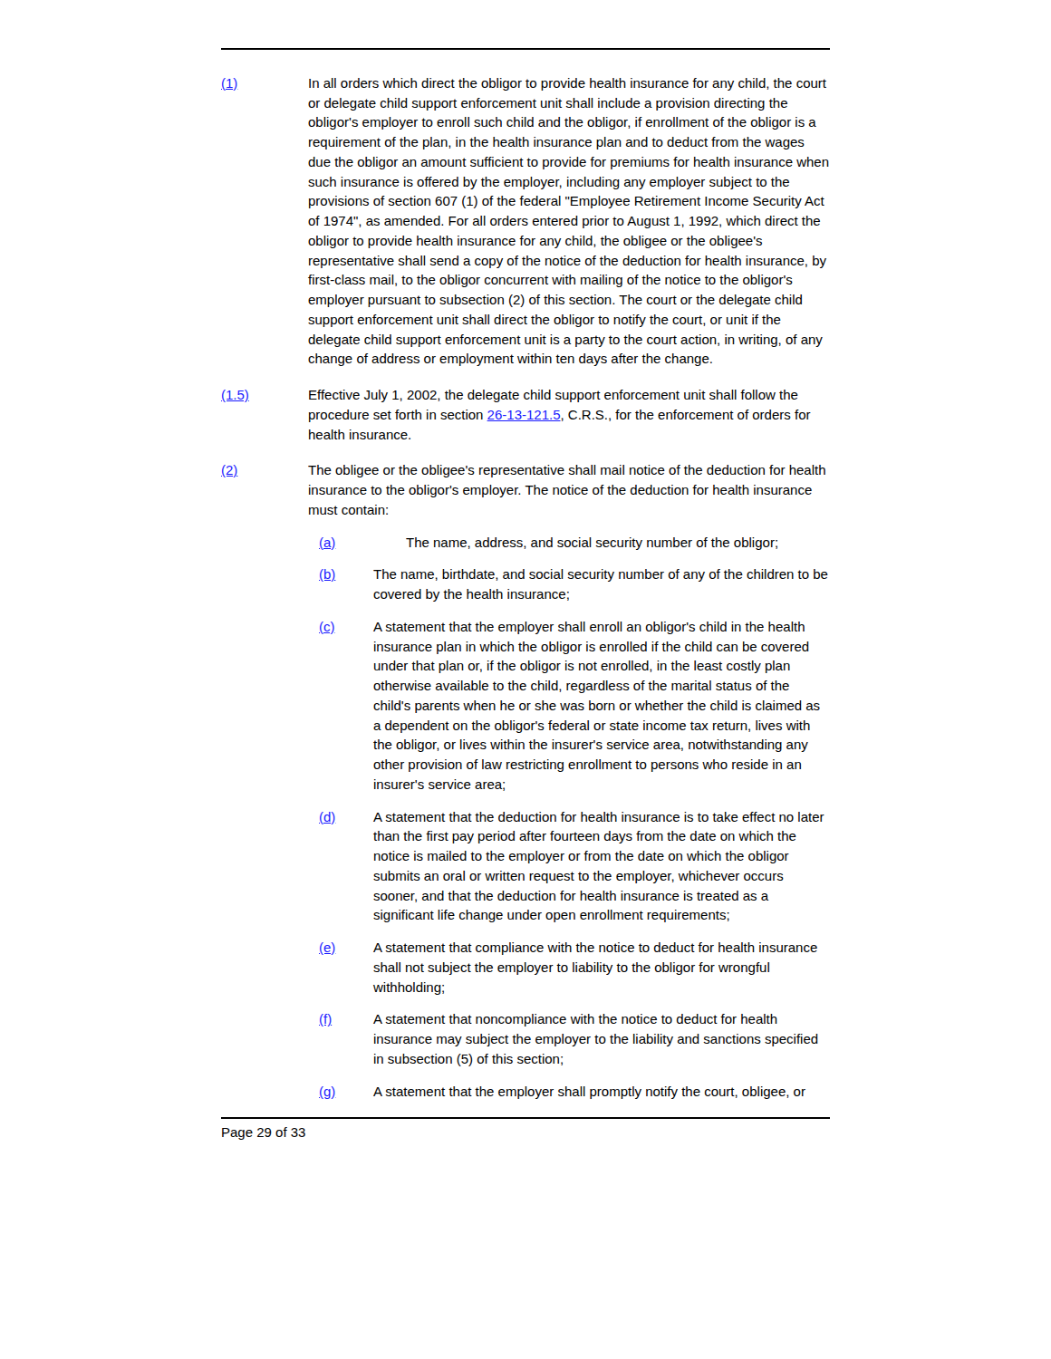(1)
In all orders which direct the obligor to provide health insurance for any child, the court or delegate child support enforcement unit shall include a provision directing the obligor's employer to enroll such child and the obligor, if enrollment of the obligor is a requirement of the plan, in the health insurance plan and to deduct from the wages due the obligor an amount sufficient to provide for premiums for health insurance when such insurance is offered by the employer, including any employer subject to the provisions of section 607 (1) of the federal "Employee Retirement Income Security Act of 1974", as amended. For all orders entered prior to August 1, 1992, which direct the obligor to provide health insurance for any child, the obligee or the obligee's representative shall send a copy of the notice of the deduction for health insurance, by first-class mail, to the obligor concurrent with mailing of the notice to the obligor's employer pursuant to subsection (2) of this section. The court or the delegate child support enforcement unit shall direct the obligor to notify the court, or unit if the delegate child support enforcement unit is a party to the court action, in writing, of any change of address or employment within ten days after the change.
(1.5)
Effective July 1, 2002, the delegate child support enforcement unit shall follow the procedure set forth in section 26-13-121.5, C.R.S., for the enforcement of orders for health insurance.
(2)
The obligee or the obligee's representative shall mail notice of the deduction for health insurance to the obligor's employer. The notice of the deduction for health insurance must contain:
(a)
The name, address, and social security number of the obligor;
(b)
The name, birthdate, and social security number of any of the children to be covered by the health insurance;
(c)
A statement that the employer shall enroll an obligor's child in the health insurance plan in which the obligor is enrolled if the child can be covered under that plan or, if the obligor is not enrolled, in the least costly plan otherwise available to the child, regardless of the marital status of the child's parents when he or she was born or whether the child is claimed as a dependent on the obligor's federal or state income tax return, lives with the obligor, or lives within the insurer's service area, notwithstanding any other provision of law restricting enrollment to persons who reside in an insurer's service area;
(d)
A statement that the deduction for health insurance is to take effect no later than the first pay period after fourteen days from the date on which the notice is mailed to the employer or from the date on which the obligor submits an oral or written request to the employer, whichever occurs sooner, and that the deduction for health insurance is treated as a significant life change under open enrollment requirements;
(e)
A statement that compliance with the notice to deduct for health insurance shall not subject the employer to liability to the obligor for wrongful withholding;
(f)
A statement that noncompliance with the notice to deduct for health insurance may subject the employer to the liability and sanctions specified in subsection (5) of this section;
(g)
A statement that the employer shall promptly notify the court, obligee, or
Page 29 of 33